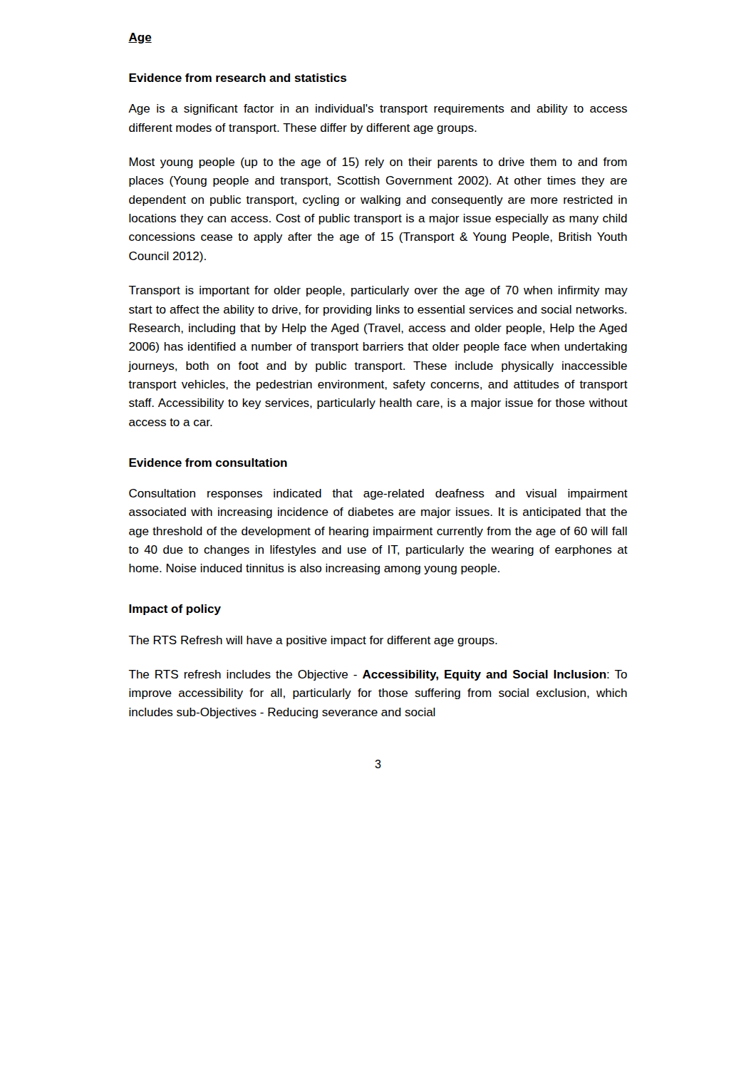Age
Evidence from research and statistics
Age is a significant factor in an individual's transport requirements and ability to access different modes of transport. These differ by different age groups.
Most young people (up to the age of 15) rely on their parents to drive them to and from places (Young people and transport, Scottish Government 2002). At other times they are dependent on public transport, cycling or walking and consequently are more restricted in locations they can access. Cost of public transport is a major issue especially as many child concessions cease to apply after the age of 15 (Transport & Young People, British Youth Council 2012).
Transport is important for older people, particularly over the age of 70 when infirmity may start to affect the ability to drive, for providing links to essential services and social networks. Research, including that by Help the Aged (Travel, access and older people, Help the Aged 2006) has identified a number of transport barriers that older people face when undertaking journeys, both on foot and by public transport. These include physically inaccessible transport vehicles, the pedestrian environment, safety concerns, and attitudes of transport staff. Accessibility to key services, particularly health care, is a major issue for those without access to a car.
Evidence from consultation
Consultation responses indicated that age-related deafness and visual impairment associated with increasing incidence of diabetes are major issues. It is anticipated that the age threshold of the development of hearing impairment currently from the age of 60 will fall to 40 due to changes in lifestyles and use of IT, particularly the wearing of earphones at home. Noise induced tinnitus is also increasing among young people.
Impact of policy
The RTS Refresh will have a positive impact for different age groups.
The RTS refresh includes the Objective - Accessibility, Equity and Social Inclusion: To improve accessibility for all, particularly for those suffering from social exclusion, which includes sub-Objectives - Reducing severance and social
3